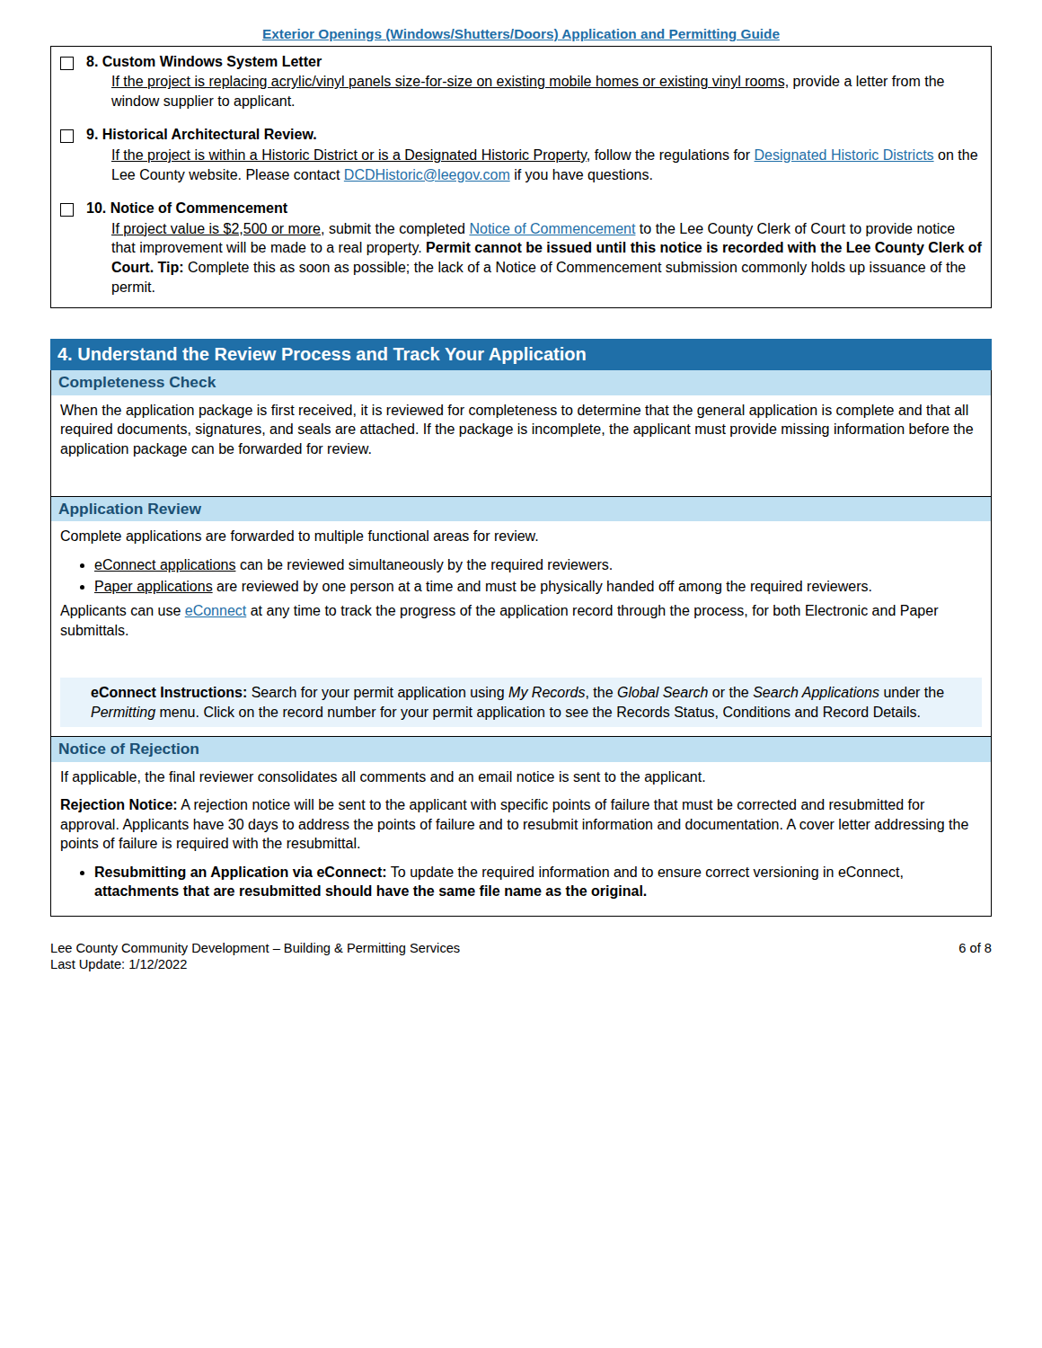Exterior Openings (Windows/Shutters/Doors) Application and Permitting Guide
8. Custom Windows System Letter
If the project is replacing acrylic/vinyl panels size-for-size on existing mobile homes or existing vinyl rooms, provide a letter from the window supplier to applicant.
9. Historical Architectural Review.
If the project is within a Historic District or is a Designated Historic Property, follow the regulations for Designated Historic Districts on the Lee County website. Please contact DCDHistoric@leegov.com if you have questions.
10. Notice of Commencement
If project value is $2,500 or more, submit the completed Notice of Commencement to the Lee County Clerk of Court to provide notice that improvement will be made to a real property. Permit cannot be issued until this notice is recorded with the Lee County Clerk of Court. Tip: Complete this as soon as possible; the lack of a Notice of Commencement submission commonly holds up issuance of the permit.
4. Understand the Review Process and Track Your Application
Completeness Check
When the application package is first received, it is reviewed for completeness to determine that the general application is complete and that all required documents, signatures, and seals are attached. If the package is incomplete, the applicant must provide missing information before the application package can be forwarded for review.
Application Review
Complete applications are forwarded to multiple functional areas for review.
eConnect applications can be reviewed simultaneously by the required reviewers.
Paper applications are reviewed by one person at a time and must be physically handed off among the required reviewers.
Applicants can use eConnect at any time to track the progress of the application record through the process, for both Electronic and Paper submittals.
eConnect Instructions: Search for your permit application using My Records, the Global Search or the Search Applications under the Permitting menu. Click on the record number for your permit application to see the Records Status, Conditions and Record Details.
Notice of Rejection
If applicable, the final reviewer consolidates all comments and an email notice is sent to the applicant.
Rejection Notice: A rejection notice will be sent to the applicant with specific points of failure that must be corrected and resubmitted for approval. Applicants have 30 days to address the points of failure and to resubmit information and documentation. A cover letter addressing the points of failure is required with the resubmittal.
Resubmitting an Application via eConnect: To update the required information and to ensure correct versioning in eConnect, attachments that are resubmitted should have the same file name as the original.
Lee County Community Development – Building & Permitting Services
Last Update: 1/12/2022
6 of 8